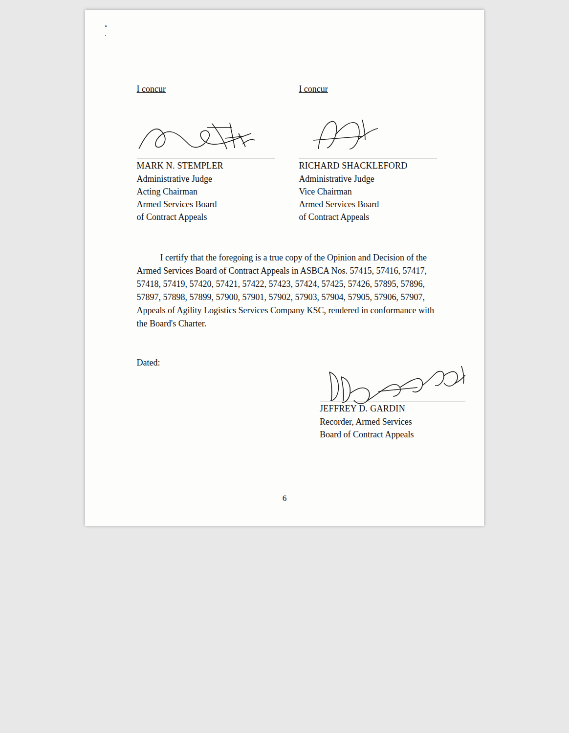•
.
I concur
MARK N. STEMPLER
Administrative Judge
Acting Chairman
Armed Services Board
of Contract Appeals
I concur
RICHARD SHACKLEFORD
Administrative Judge
Vice Chairman
Armed Services Board
of Contract Appeals
I certify that the foregoing is a true copy of the Opinion and Decision of the Armed Services Board of Contract Appeals in ASBCA Nos. 57415, 57416, 57417, 57418, 57419, 57420, 57421, 57422, 57423, 57424, 57425, 57426, 57895, 57896, 57897, 57898, 57899, 57900, 57901, 57902, 57903, 57904, 57905, 57906, 57907, Appeals of Agility Logistics Services Company KSC, rendered in conformance with the Board's Charter.
Dated:
JEFFREY D. GARDIN
Recorder, Armed Services
Board of Contract Appeals
6